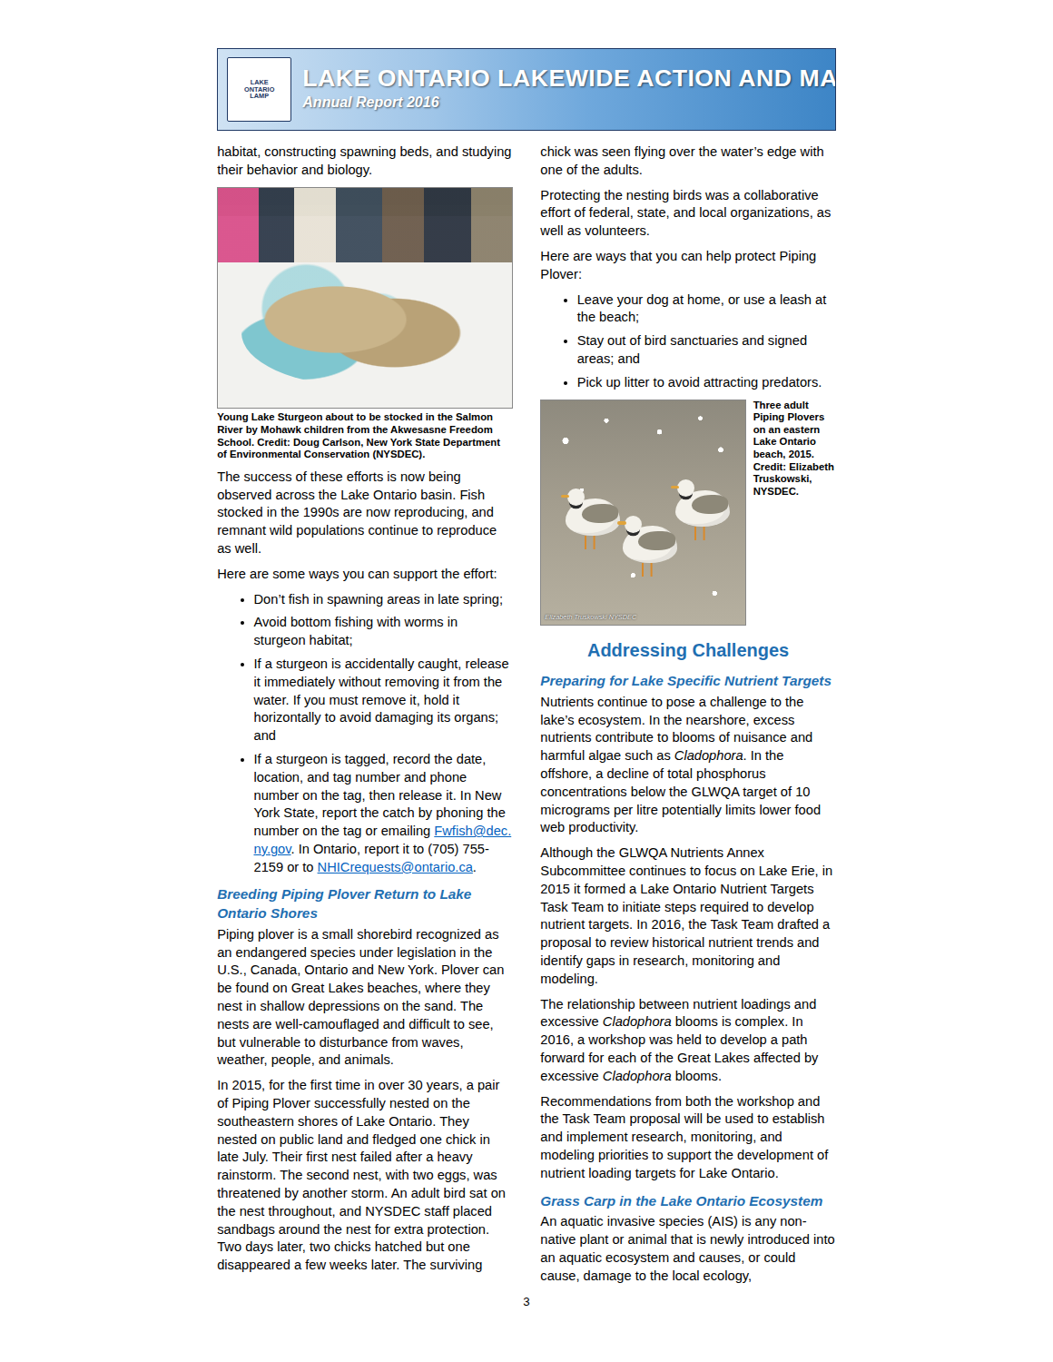LAKE
ONTARIO
LAMP
LAKE ONTARIO LAKEWIDE ACTION AND MANAGEMENT PLAN
Annual Report 2016
habitat, constructing spawning beds, and studying their behavior and biology.
Young Lake Sturgeon about to be stocked in the Salmon River by Mohawk children from the Akwesasne Freedom School. Credit: Doug Carlson, New York State Department of Environmental Conservation (NYSDEC).
The success of these efforts is now being observed across the Lake Ontario basin. Fish stocked in the 1990s are now reproducing, and remnant wild populations continue to reproduce as well.
Here are some ways you can support the effort:
Don’t fish in spawning areas in late spring;
Avoid bottom fishing with worms in sturgeon habitat;
If a sturgeon is accidentally caught, release it immediately without removing it from the water. If you must remove it, hold it horizontally to avoid damaging its organs; and
If a sturgeon is tagged, record the date, location, and tag number and phone number on the tag, then release it. In New York State, report the catch by phoning the number on the tag or emailing Fwfish@dec.ny.gov. In Ontario, report it to (705) 755-2159 or to NHICrequests@ontario.ca.
Breeding Piping Plover Return to Lake Ontario Shores
Piping plover is a small shorebird recognized as an endangered species under legislation in the U.S., Canada, Ontario and New York. Plover can be found on Great Lakes beaches, where they nest in shallow depressions on the sand. The nests are well-camouflaged and difficult to see, but vulnerable to disturbance from waves, weather, people, and animals.
In 2015, for the first time in over 30 years, a pair of Piping Plover successfully nested on the southeastern shores of Lake Ontario. They nested on public land and fledged one chick in late July. Their first nest failed after a heavy rainstorm. The second nest, with two eggs, was threatened by another storm. An adult bird sat on the nest throughout, and NYSDEC staff placed sandbags around the nest for extra protection. Two days later, two chicks hatched but one disappeared a few weeks later. The surviving chick was seen flying over the water’s edge with one of the adults.
Protecting the nesting birds was a collaborative effort of federal, state, and local organizations, as well as volunteers.
Here are ways that you can help protect Piping Plover:
Leave your dog at home, or use a leash at the beach;
Stay out of bird sanctuaries and signed areas; and
Pick up litter to avoid attracting predators.
Elizabeth Truskowski NYSDEC
Three adult Piping Plovers on an eastern Lake Ontario beach, 2015. Credit: Elizabeth Truskowski, NYSDEC.
Addressing Challenges
Preparing for Lake Specific Nutrient Targets
Nutrients continue to pose a challenge to the lake’s ecosystem. In the nearshore, excess nutrients contribute to blooms of nuisance and harmful algae such as Cladophora. In the offshore, a decline of total phosphorus concentrations below the GLWQA target of 10 micrograms per litre potentially limits lower food web productivity.
Although the GLWQA Nutrients Annex Subcommittee continues to focus on Lake Erie, in 2015 it formed a Lake Ontario Nutrient Targets Task Team to initiate steps required to develop nutrient targets. In 2016, the Task Team drafted a proposal to review historical nutrient trends and identify gaps in research, monitoring and modeling.
The relationship between nutrient loadings and excessive Cladophora blooms is complex. In 2016, a workshop was held to develop a path forward for each of the Great Lakes affected by excessive Cladophora blooms.
Recommendations from both the workshop and the Task Team proposal will be used to establish and implement research, monitoring, and modeling priorities to support the development of nutrient loading targets for Lake Ontario.
Grass Carp in the Lake Ontario Ecosystem
An aquatic invasive species (AIS) is any non-native plant or animal that is newly introduced into an aquatic ecosystem and causes, or could cause, damage to the local ecology,
3